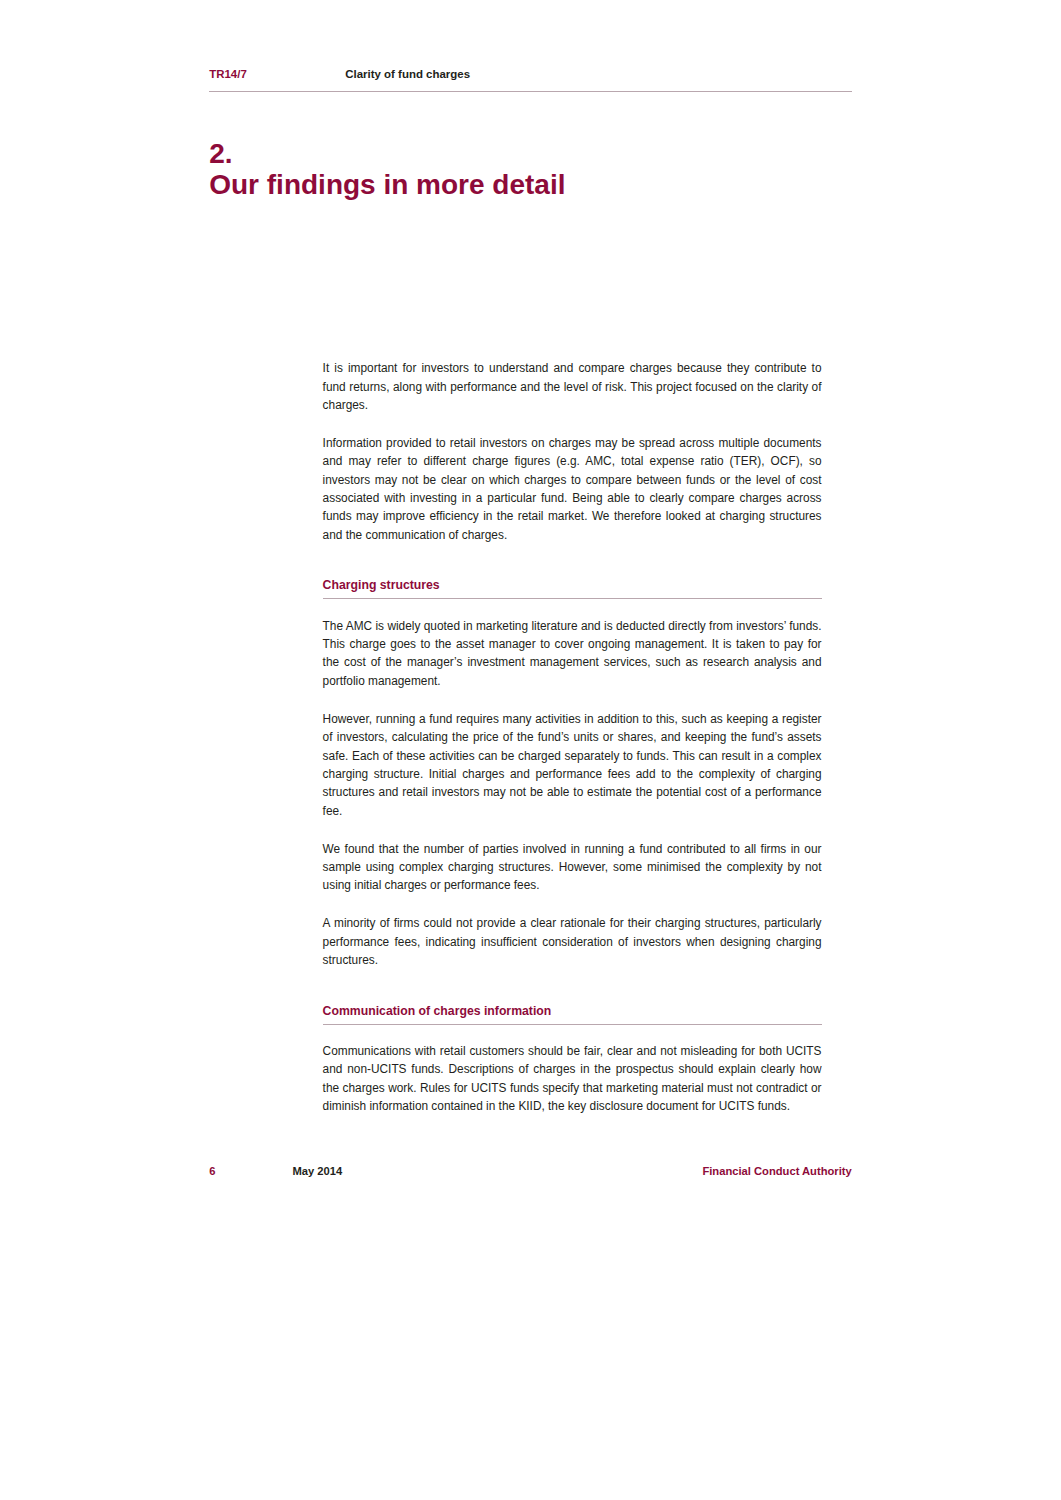TR14/7 Clarity of fund charges
2. Our findings in more detail
It is important for investors to understand and compare charges because they contribute to fund returns, along with performance and the level of risk. This project focused on the clarity of charges.
Information provided to retail investors on charges may be spread across multiple documents and may refer to different charge figures (e.g. AMC, total expense ratio (TER), OCF), so investors may not be clear on which charges to compare between funds or the level of cost associated with investing in a particular fund. Being able to clearly compare charges across funds may improve efficiency in the retail market. We therefore looked at charging structures and the communication of charges.
Charging structures
The AMC is widely quoted in marketing literature and is deducted directly from investors’ funds. This charge goes to the asset manager to cover ongoing management. It is taken to pay for the cost of the manager’s investment management services, such as research analysis and portfolio management.
However, running a fund requires many activities in addition to this, such as keeping a register of investors, calculating the price of the fund’s units or shares, and keeping the fund’s assets safe. Each of these activities can be charged separately to funds. This can result in a complex charging structure. Initial charges and performance fees add to the complexity of charging structures and retail investors may not be able to estimate the potential cost of a performance fee.
We found that the number of parties involved in running a fund contributed to all firms in our sample using complex charging structures. However, some minimised the complexity by not using initial charges or performance fees.
A minority of firms could not provide a clear rationale for their charging structures, particularly performance fees, indicating insufficient consideration of investors when designing charging structures.
Communication of charges information
Communications with retail customers should be fair, clear and not misleading for both UCITS and non-UCITS funds. Descriptions of charges in the prospectus should explain clearly how the charges work. Rules for UCITS funds specify that marketing material must not contradict or diminish information contained in the KIID, the key disclosure document for UCITS funds.
6 May 2014 Financial Conduct Authority